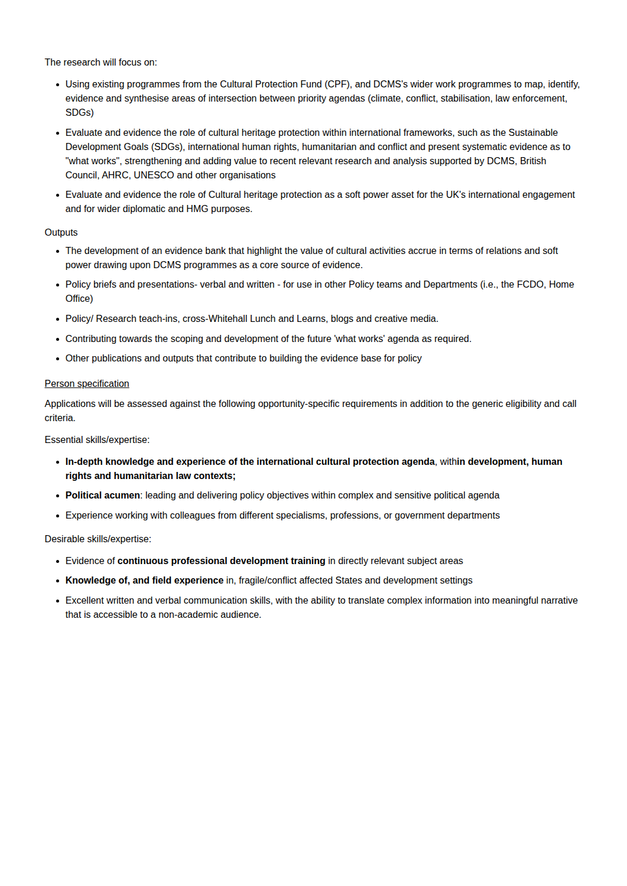The research will focus on:
Using existing programmes from the Cultural Protection Fund (CPF), and DCMS's wider work programmes to map, identify, evidence and synthesise areas of intersection between priority agendas (climate, conflict, stabilisation, law enforcement, SDGs)
Evaluate and evidence the role of cultural heritage protection within international frameworks, such as the Sustainable Development Goals (SDGs), international human rights, humanitarian and conflict and present systematic evidence as to "what works", strengthening and adding value to recent relevant research and analysis supported by DCMS, British Council, AHRC, UNESCO and other organisations
Evaluate and evidence the role of Cultural heritage protection as a soft power asset for the UK's international engagement and for wider diplomatic and HMG purposes.
Outputs
The development of an evidence bank that highlight the value of cultural activities accrue in terms of relations and soft power drawing upon DCMS programmes as a core source of evidence.
Policy briefs and presentations- verbal and written - for use in other Policy teams and Departments (i.e., the FCDO, Home Office)
Policy/ Research teach-ins, cross-Whitehall Lunch and Learns, blogs and creative media.
Contributing towards the scoping and development of the future 'what works' agenda as required.
Other publications and outputs that contribute to building the evidence base for policy
Person specification
Applications will be assessed against the following opportunity-specific requirements in addition to the generic eligibility and call criteria.
Essential skills/expertise:
In-depth knowledge and experience of the international cultural protection agenda, within development, human rights and humanitarian law contexts;
Political acumen: leading and delivering policy objectives within complex and sensitive political agenda
Experience working with colleagues from different specialisms, professions, or government departments
Desirable skills/expertise:
Evidence of continuous professional development training in directly relevant subject areas
Knowledge of, and field experience in, fragile/conflict affected States and development settings
Excellent written and verbal communication skills, with the ability to translate complex information into meaningful narrative that is accessible to a non-academic audience.